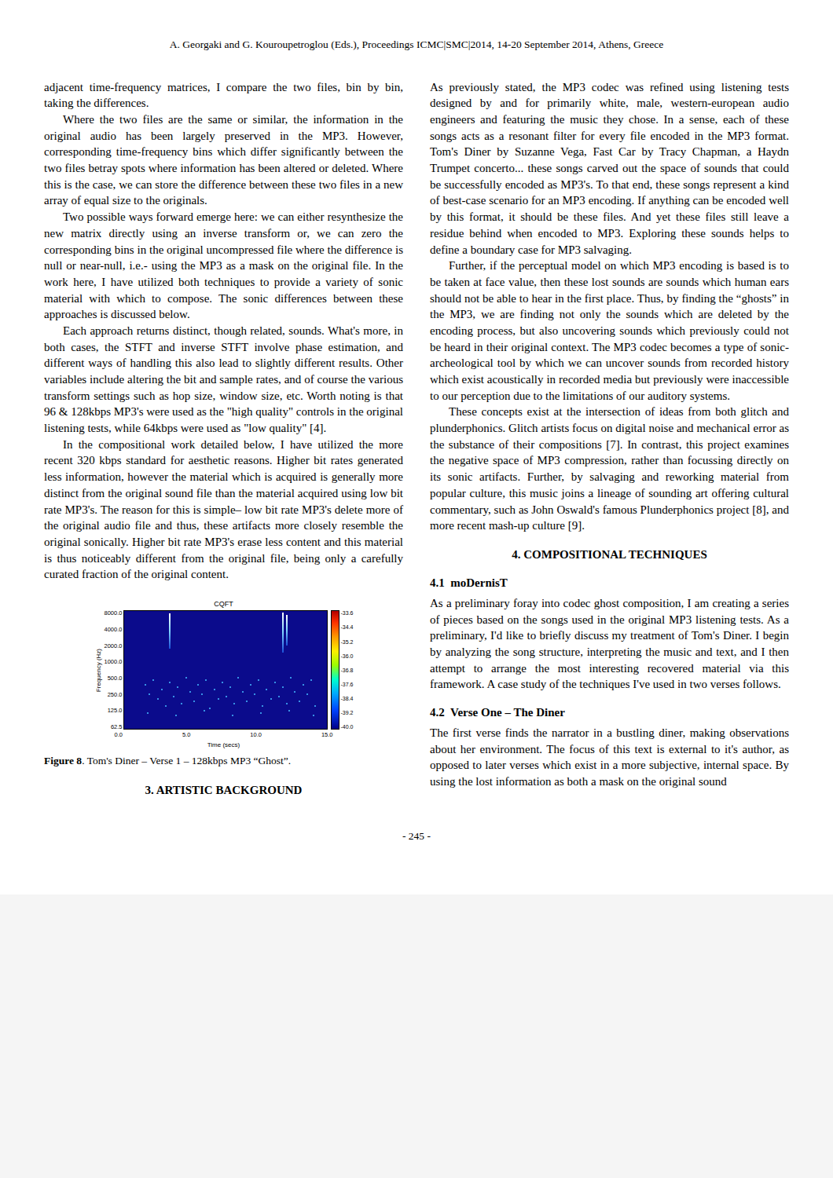A. Georgaki and G. Kouroupetroglou (Eds.), Proceedings ICMC|SMC|2014, 14-20 September 2014, Athens, Greece
adjacent time-frequency matrices, I compare the two files, bin by bin, taking the differences.
Where the two files are the same or similar, the information in the original audio has been largely preserved in the MP3. However, corresponding time-frequency bins which differ significantly between the two files betray spots where information has been altered or deleted. Where this is the case, we can store the difference between these two files in a new array of equal size to the originals.
Two possible ways forward emerge here: we can either resynthesize the new matrix directly using an inverse transform or, we can zero the corresponding bins in the original uncompressed file where the difference is null or near-null, i.e.- using the MP3 as a mask on the original file. In the work here, I have utilized both techniques to provide a variety of sonic material with which to compose. The sonic differences between these approaches is discussed below.
Each approach returns distinct, though related, sounds. What's more, in both cases, the STFT and inverse STFT involve phase estimation, and different ways of handling this also lead to slightly different results. Other variables include altering the bit and sample rates, and of course the various transform settings such as hop size, window size, etc. Worth noting is that 96 & 128kbps MP3's were used as the "high quality" controls in the original listening tests, while 64kbps were used as "low quality" [4].
In the compositional work detailed below, I have utilized the more recent 320 kbps standard for aesthetic reasons. Higher bit rates generated less information, however the material which is acquired is generally more distinct from the original sound file than the material acquired using low bit rate MP3's. The reason for this is simple– low bit rate MP3's delete more of the original audio file and thus, these artifacts more closely resemble the original sonically. Higher bit rate MP3's erase less content and this material is thus noticeably different from the original file, being only a carefully curated fraction of the original content.
CQFT
Frequency (Hz)
8000.0 4000.0 2000.0 1000.0 500.0 250.0 125.0 62.5
-33.6 -34.4 -35.2 -36.0 -36.8 -37.6 -38.4 -39.2 -40.0
0.0 5.0 10.0 15.0
Time (secs)
Figure 8. Tom's Diner – Verse 1 – 128kbps MP3 “Ghost”.
3. Artistic Background
As previously stated, the MP3 codec was refined using listening tests designed by and for primarily white, male, western-european audio engineers and featuring the music they chose. In a sense, each of these songs acts as a resonant filter for every file encoded in the MP3 format. Tom's Diner by Suzanne Vega, Fast Car by Tracy Chapman, a Haydn Trumpet concerto... these songs carved out the space of sounds that could be successfully encoded as MP3's. To that end, these songs represent a kind of best-case scenario for an MP3 encoding. If anything can be encoded well by this format, it should be these files. And yet these files still leave a residue behind when encoded to MP3. Exploring these sounds helps to define a boundary case for MP3 salvaging.
Further, if the perceptual model on which MP3 encoding is based is to be taken at face value, then these lost sounds are sounds which human ears should not be able to hear in the first place. Thus, by finding the “ghosts” in the MP3, we are finding not only the sounds which are deleted by the encoding process, but also uncovering sounds which previously could not be heard in their original context. The MP3 codec becomes a type of sonic-archeological tool by which we can uncover sounds from recorded history which exist acoustically in recorded media but previously were inaccessible to our perception due to the limitations of our auditory systems.
These concepts exist at the intersection of ideas from both glitch and plunderphonics. Glitch artists focus on digital noise and mechanical error as the substance of their compositions [7]. In contrast, this project examines the negative space of MP3 compression, rather than focussing directly on its sonic artifacts. Further, by salvaging and reworking material from popular culture, this music joins a lineage of sounding art offering cultural commentary, such as John Oswald's famous Plunderphonics project [8], and more recent mash-up culture [9].
4. Compositional Techniques
4.1 moDernisT
As a preliminary foray into codec ghost composition, I am creating a series of pieces based on the songs used in the original MP3 listening tests. As a preliminary, I'd like to briefly discuss my treatment of Tom's Diner. I begin by analyzing the song structure, interpreting the music and text, and I then attempt to arrange the most interesting recovered material via this framework. A case study of the techniques I've used in two verses follows.
4.2 Verse One – The Diner
The first verse finds the narrator in a bustling diner, making observations about her environment. The focus of this text is external to it's author, as opposed to later verses which exist in a more subjective, internal space. By using the lost information as both a mask on the original sound
- 245 -